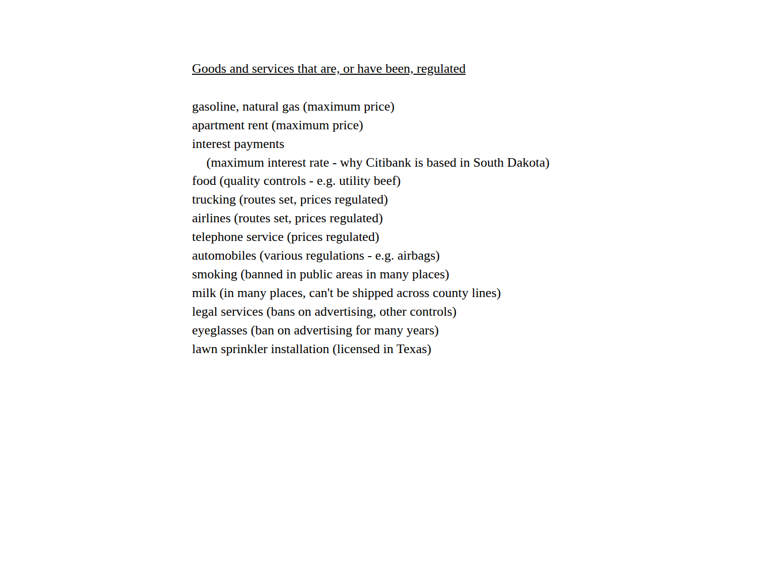Goods and services that are, or have been, regulated
gasoline, natural gas (maximum price)
apartment rent (maximum price)
interest payments
(maximum interest rate - why Citibank is based in South Dakota)
food (quality controls - e.g. utility beef)
trucking (routes set, prices regulated)
airlines (routes set, prices regulated)
telephone service (prices regulated)
automobiles (various regulations - e.g. airbags)
smoking (banned in public areas in many places)
milk (in many places, can't be shipped across county lines)
legal services (bans on advertising, other controls)
eyeglasses (ban on advertising for many years)
lawn sprinkler installation (licensed in Texas)